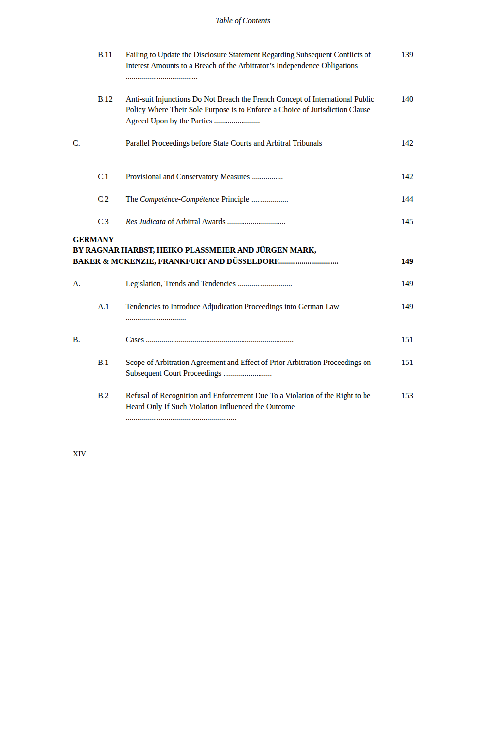Table of Contents
| | B.11 | Failing to Update the Disclosure Statement Regarding Subsequent Conflicts of Interest Amounts to a Breach of the Arbitrator’s Independence Obligations ..................................... | 139 |
| | B.12 | Anti-suit Injunctions Do Not Breach the French Concept of International Public Policy Where Their Sole Purpose is to Enforce a Choice of Jurisdiction Clause Agreed Upon by the Parties ........................ | 140 |
| C. | | Parallel Proceedings before State Courts and Arbitral Tribunals ................................................. | 142 |
| | C.1 | Provisional and Conservatory Measures ................ | 142 |
| | C.2 | The Competénce-Compétence Principle ................... | 144 |
| | C.3 | Res Judicata of Arbitral Awards .............................. | 145 |
| GERMANY by Ragnar Harbst, Heiko Plassmeier and Jürgen Mark, Baker & McKenzie, Frankfurt and Düsseldorf ............................... | 149 |
| A. | | Legislation, Trends and Tendencies ............................ | 149 |
| | A.1 | Tendencies to Introduce Adjudication Proceedings into German Law ............................... | 149 |
| B. | | Cases ............................................................................ | 151 |
| | B.1 | Scope of Arbitration Agreement and Effect of Prior Arbitration Proceedings on Subsequent Court Proceedings ......................... | 151 |
| | B.2 | Refusal of Recognition and Enforcement Due To a Violation of the Right to be Heard Only If Such Violation Influenced the Outcome ......................................................... | 153 |
XIV